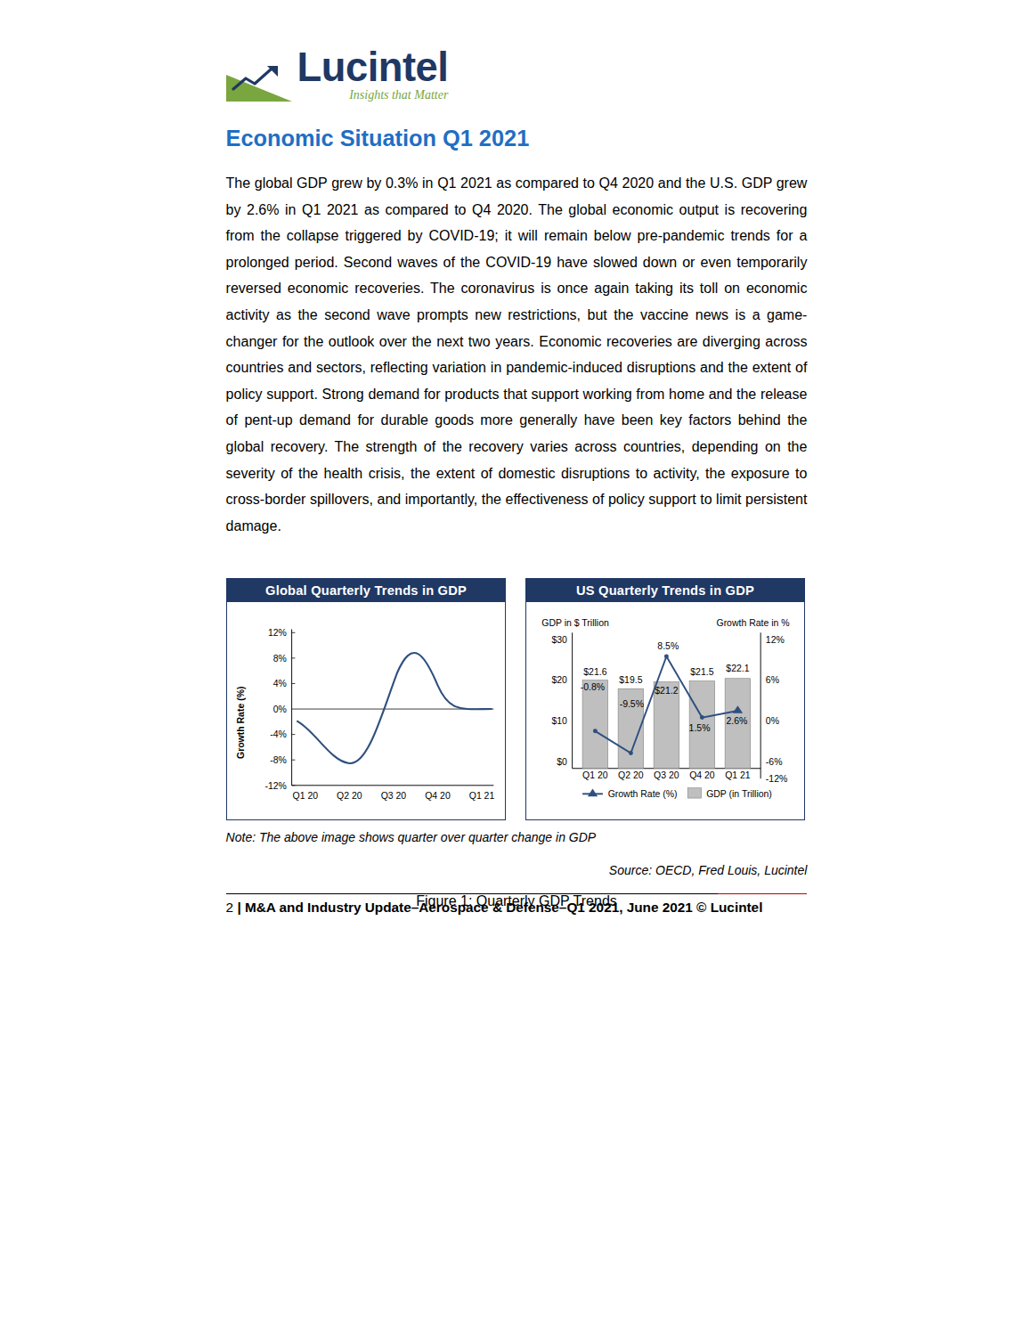Lucintel
Insights that Matter
Economic Situation Q1 2021
The global GDP grew by 0.3% in Q1 2021 as compared to Q4 2020 and the U.S. GDP grew by 2.6% in Q1 2021 as compared to Q4 2020. The global economic output is recovering from the collapse triggered by COVID-19; it will remain below pre-pandemic trends for a prolonged period. Second waves of the COVID-19 have slowed down or even temporarily reversed economic recoveries. The coronavirus is once again taking its toll on economic activity as the second wave prompts new restrictions, but the vaccine news is a game-changer for the outlook over the next two years. Economic recoveries are diverging across countries and sectors, reflecting variation in pandemic-induced disruptions and the extent of policy support. Strong demand for products that support working from home and the release of pent-up demand for durable goods more generally have been key factors behind the global recovery. The strength of the recovery varies across countries, depending on the severity of the health crisis, the extent of domestic disruptions to activity, the exposure to cross-border spillovers, and importantly, the effectiveness of policy support to limit persistent damage.
Global Quarterly Trends in GDP
Growth Rate (%) 12% 8% 4% 0% -4% -8% -12% Q1 20 Q2 20 Q3 20 Q4 20 Q1 21
US Quarterly Trends in GDP
GDP in $ Trillion Growth Rate in % $30 $20 $10 $0 12% 6% 0% -6% -12% $21.6 $19.5 $21.2 $21.5 $22.1 -0.8% -9.5% 8.5% 1.5% 2.6% Q1 20 Q2 20 Q3 20 Q4 20 Q1 21 Growth Rate (%) GDP (in Trillion)
Note: The above image shows quarter over quarter change in GDP
Source: OECD, Fred Louis, Lucintel
Figure 1: Quarterly GDP Trends
2 | M&A and Industry Update–Aerospace & Defense–Q1 2021, June 2021 © Lucintel